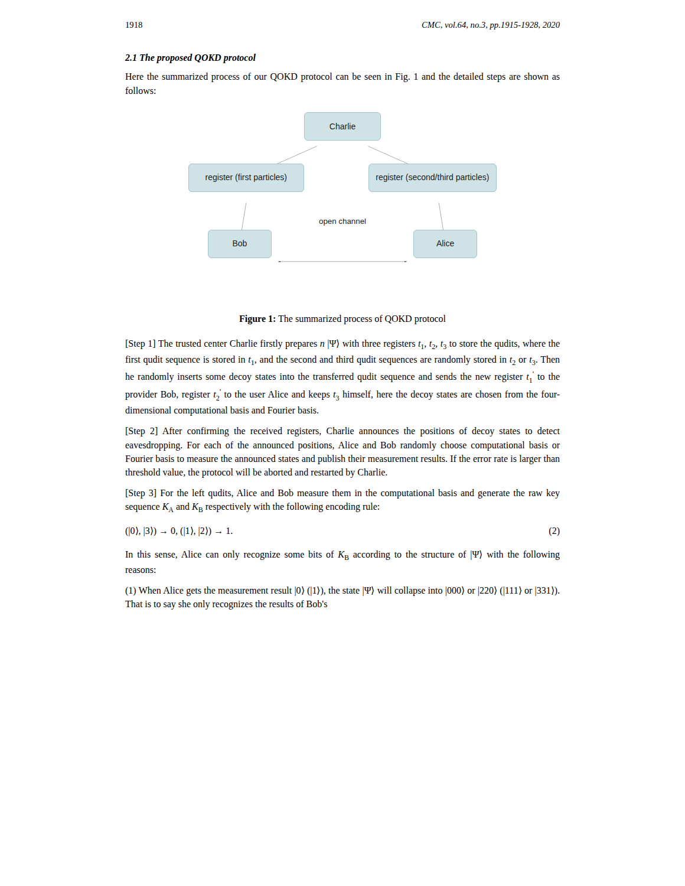1918 CMC, vol.64, no.3, pp.1915-1928, 2020
2.1 The proposed QOKD protocol
Here the summarized process of our QOKD protocol can be seen in Fig. 1 and the detailed steps are shown as follows:
Charlie
register (first particles)
register (second/third particles)
open channel
Bob
Alice
Figure 1: The summarized process of QOKD protocol
[Step 1] The trusted center Charlie firstly prepares n |Ψ⟩ with three registers t1, t2, t3 to store the qudits, where the first qudit sequence is stored in t1, and the second and third qudit sequences are randomly stored in t2 or t3. Then he randomly inserts some decoy states into the transferred qudit sequence and sends the new register t1' to the provider Bob, register t2' to the user Alice and keeps t3 himself, here the decoy states are chosen from the four-dimensional computational basis and Fourier basis.
[Step 2] After confirming the received registers, Charlie announces the positions of decoy states to detect eavesdropping. For each of the announced positions, Alice and Bob randomly choose computational basis or Fourier basis to measure the announced states and publish their measurement results. If the error rate is larger than threshold value, the protocol will be aborted and restarted by Charlie.
[Step 3] For the left qudits, Alice and Bob measure them in the computational basis and generate the raw key sequence KA and KB respectively with the following encoding rule:
(|0⟩, |3⟩) → 0, (|1⟩, |2⟩) → 1.
(2)
In this sense, Alice can only recognize some bits of KB according to the structure of |Ψ⟩ with the following reasons:
(1) When Alice gets the measurement result |0⟩ (|1⟩), the state |Ψ⟩ will collapse into |000⟩ or |220⟩ (|111⟩ or |331⟩). That is to say she only recognizes the results of Bob's